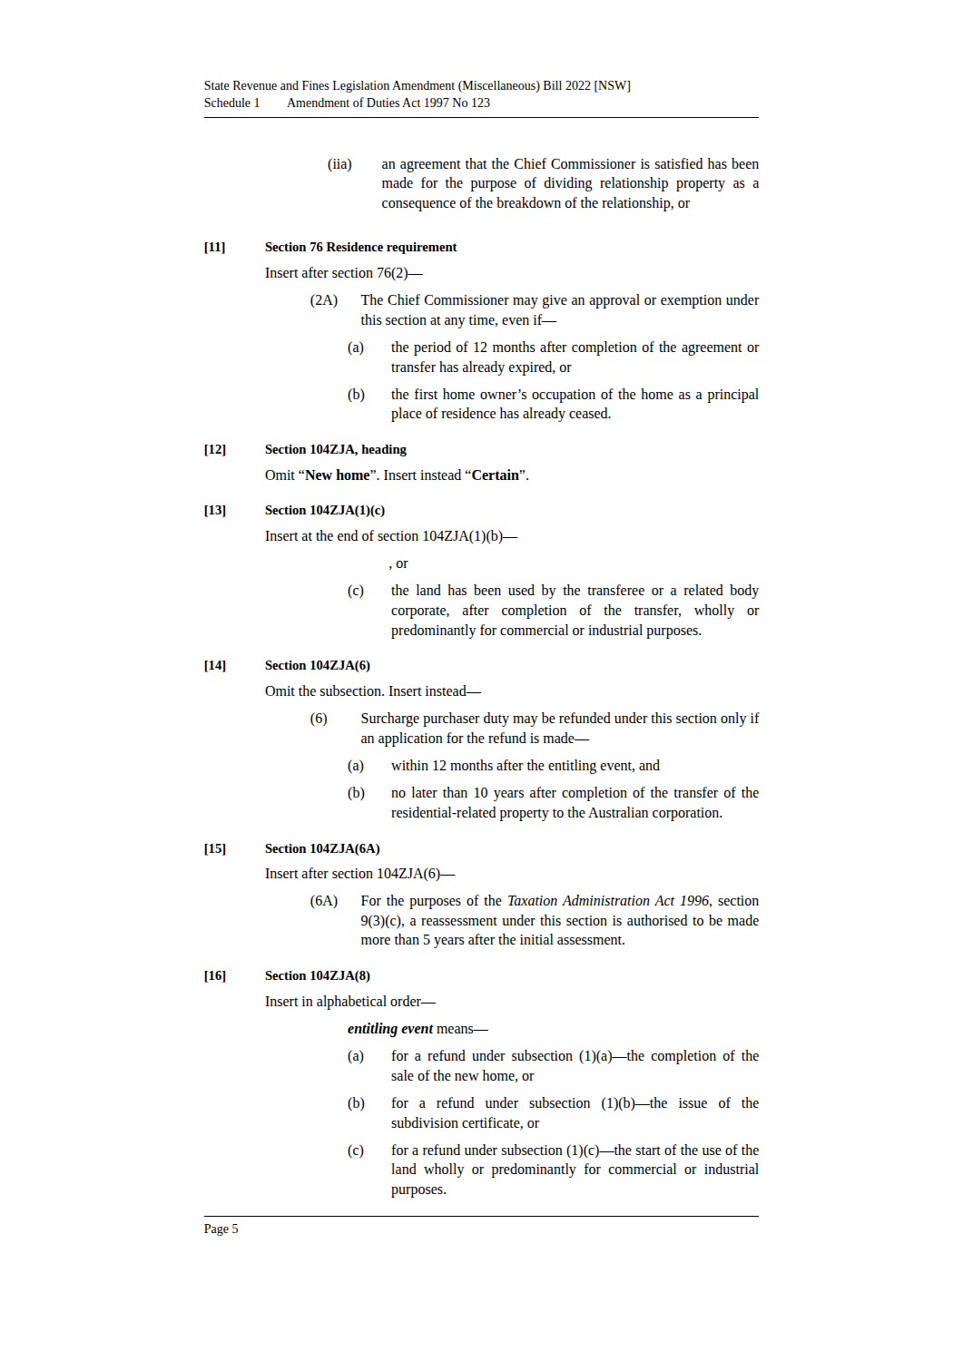State Revenue and Fines Legislation Amendment (Miscellaneous) Bill 2022 [NSW] Schedule 1 Amendment of Duties Act 1997 No 123
(iia)
an agreement that the Chief Commissioner is satisfied has been made for the purpose of dividing relationship property as a consequence of the breakdown of the relationship, or
[11] Section 76 Residence requirement
Insert after section 76(2)—
(2A)
The Chief Commissioner may give an approval or exemption under this section at any time, even if—
(a)
the period of 12 months after completion of the agreement or transfer has already expired, or
(b)
the first home owner’s occupation of the home as a principal place of residence has already ceased.
[12] Section 104ZJA, heading
Omit “New home”. Insert instead “Certain”.
[13] Section 104ZJA(1)(c)
Insert at the end of section 104ZJA(1)(b)—
, or
(c)
the land has been used by the transferee or a related body corporate, after completion of the transfer, wholly or predominantly for commercial or industrial purposes.
[14] Section 104ZJA(6)
Omit the subsection. Insert instead—
(6)
Surcharge purchaser duty may be refunded under this section only if an application for the refund is made—
(a)
within 12 months after the entitling event, and
(b)
no later than 10 years after completion of the transfer of the residential-related property to the Australian corporation.
[15] Section 104ZJA(6A)
Insert after section 104ZJA(6)—
(6A)
For the purposes of the Taxation Administration Act 1996, section 9(3)(c), a reassessment under this section is authorised to be made more than 5 years after the initial assessment.
[16] Section 104ZJA(8)
Insert in alphabetical order—
entitling event means—
(a)
for a refund under subsection (1)(a)—the completion of the sale of the new home, or
(b)
for a refund under subsection (1)(b)—the issue of the subdivision certificate, or
(c)
for a refund under subsection (1)(c)—the start of the use of the land wholly or predominantly for commercial or industrial purposes.
Page 5